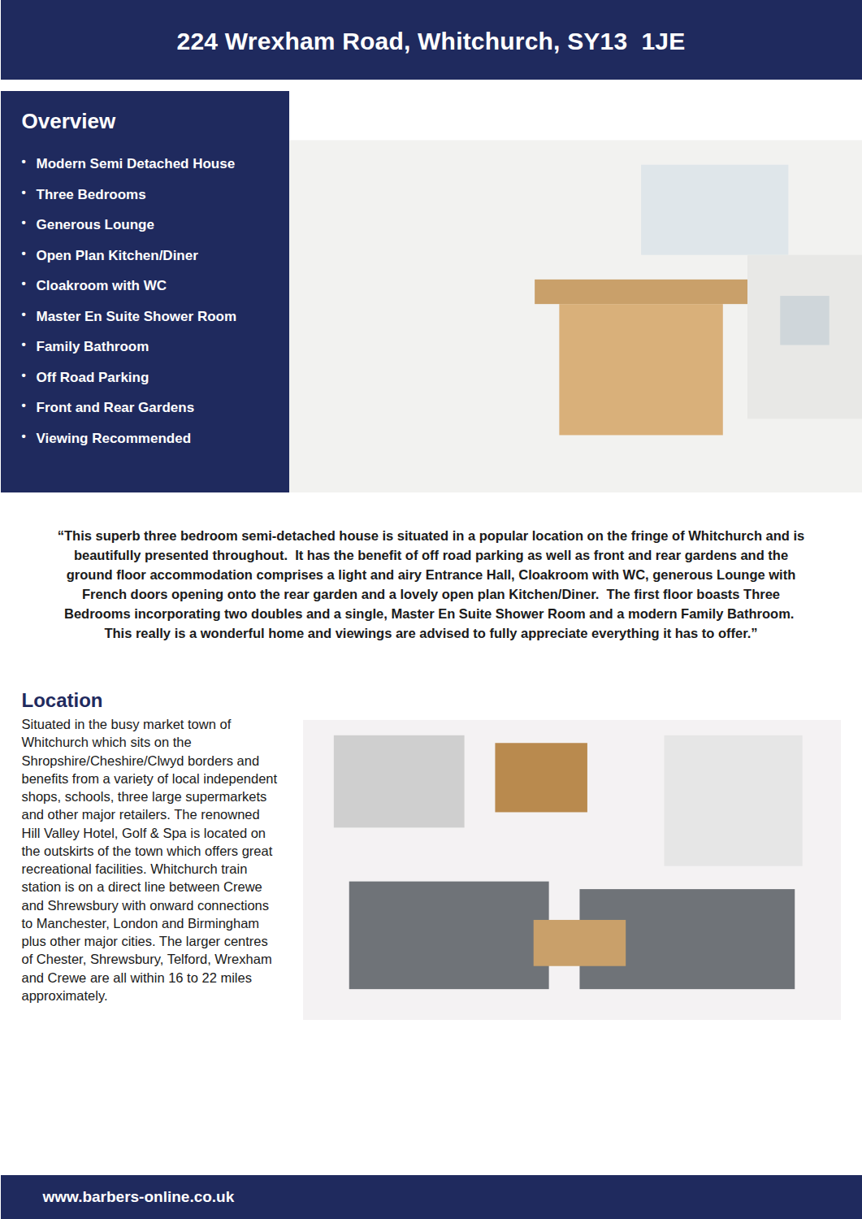224 Wrexham Road, Whitchurch, SY13 1JE
Overview
Modern Semi Detached House
Three Bedrooms
Generous Lounge
Open Plan Kitchen/Diner
Cloakroom with WC
Master En Suite Shower Room
Family Bathroom
Off Road Parking
Front and Rear Gardens
Viewing Recommended
“This superb three bedroom semi-detached house is situated in a popular location on the fringe of Whitchurch and is beautifully presented throughout. It has the benefit of off road parking as well as front and rear gardens and the ground floor accommodation comprises a light and airy Entrance Hall, Cloakroom with WC, generous Lounge with French doors opening onto the rear garden and a lovely open plan Kitchen/Diner. The first floor boasts Three Bedrooms incorporating two doubles and a single, Master En Suite Shower Room and a modern Family Bathroom. This really is a wonderful home and viewings are advised to fully appreciate everything it has to offer.”
Location
Situated in the busy market town of Whitchurch which sits on the Shropshire/Cheshire/Clwyd borders and benefits from a variety of local independent shops, schools, three large supermarkets and other major retailers. The renowned Hill Valley Hotel, Golf & Spa is located on the outskirts of the town which offers great recreational facilities. Whitchurch train station is on a direct line between Crewe and Shrewsbury with onward connections to Manchester, London and Birmingham plus other major cities. The larger centres of Chester, Shrewsbury, Telford, Wrexham and Crewe are all within 16 to 22 miles approximately.
www.barbers-online.co.uk